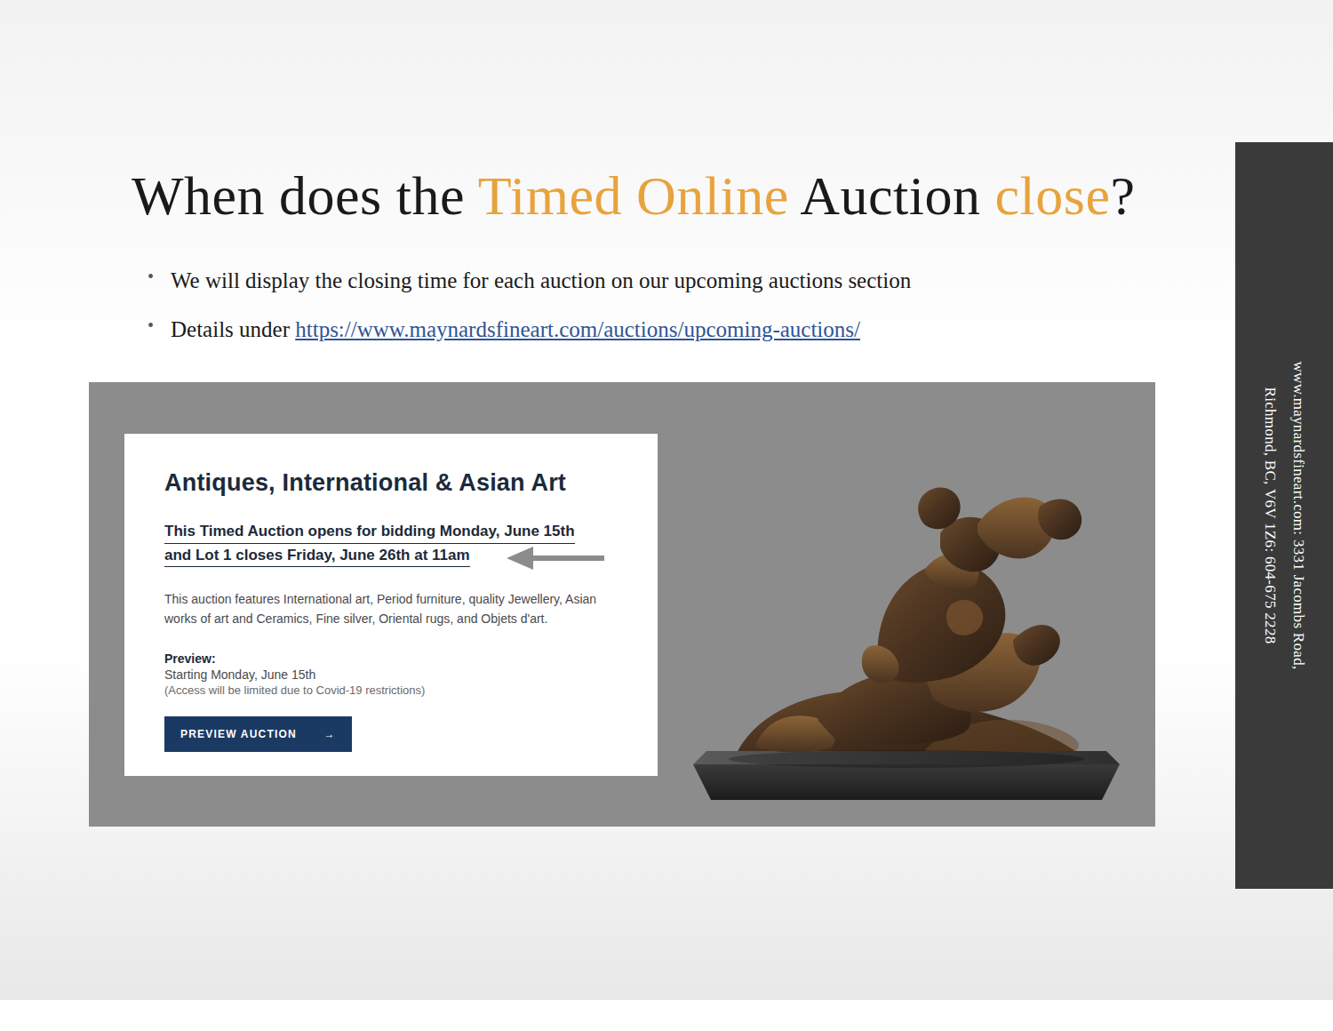www.maynardsfineart.com: 3331 Jacombs Road,
Richmond, BC, V6V 1Z6: 604-675 2228
When does the Timed Online Auction close?
We will display the closing time for each auction on our upcoming auctions section
Details under https://www.maynardsfineart.com/auctions/upcoming-auctions/
Antiques, International & Asian Art
This Timed Auction opens for bidding Monday, June 15th
and Lot 1 closes Friday, June 26th at 11am
This auction features International art, Period furniture, quality Jewellery, Asian works of art and Ceramics, Fine silver, Oriental rugs, and Objets d'art.
Preview:
Starting Monday, June 15th
(Access will be limited due to Covid-19 restrictions)
PREVIEW AUCTION →